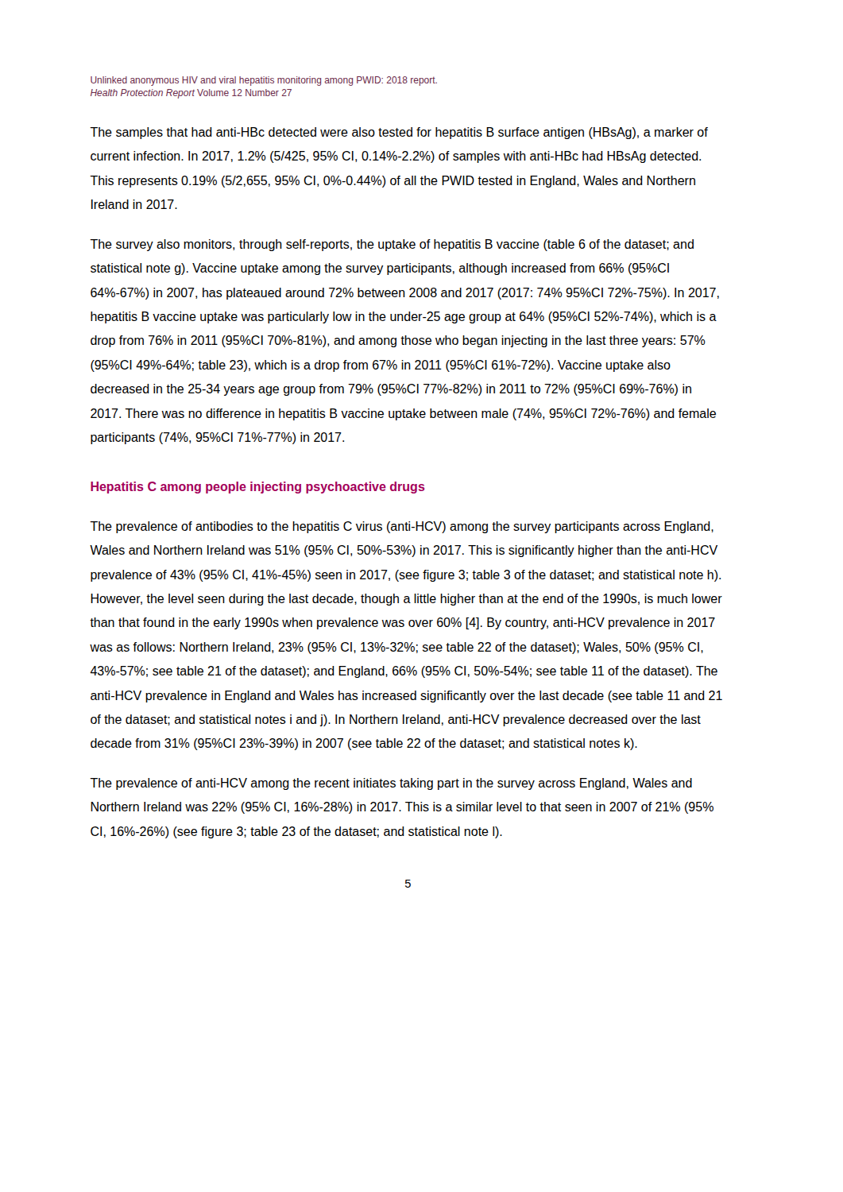Unlinked anonymous HIV and viral hepatitis monitoring among PWID: 2018 report.
Health Protection Report Volume 12 Number 27
The samples that had anti-HBc detected were also tested for hepatitis B surface antigen (HBsAg), a marker of current infection. In 2017, 1.2% (5/425, 95% CI, 0.14%-2.2%) of samples with anti-HBc had HBsAg detected. This represents 0.19% (5/2,655, 95% CI, 0%-0.44%) of all the PWID tested in England, Wales and Northern Ireland in 2017.
The survey also monitors, through self-reports, the uptake of hepatitis B vaccine (table 6 of the dataset; and statistical note g). Vaccine uptake among the survey participants, although increased from 66% (95%CI 64%-67%) in 2007, has plateaued around 72% between 2008 and 2017 (2017: 74% 95%CI 72%-75%). In 2017, hepatitis B vaccine uptake was particularly low in the under-25 age group at 64% (95%CI 52%-74%), which is a drop from 76% in 2011 (95%CI 70%-81%), and among those who began injecting in the last three years: 57% (95%CI 49%-64%; table 23), which is a drop from 67% in 2011 (95%CI 61%-72%). Vaccine uptake also decreased in the 25-34 years age group from 79% (95%CI 77%-82%) in 2011 to 72% (95%CI 69%-76%) in 2017. There was no difference in hepatitis B vaccine uptake between male (74%, 95%CI 72%-76%) and female participants (74%, 95%CI 71%-77%) in 2017.
Hepatitis C among people injecting psychoactive drugs
The prevalence of antibodies to the hepatitis C virus (anti-HCV) among the survey participants across England, Wales and Northern Ireland was 51% (95% CI, 50%-53%) in 2017. This is significantly higher than the anti-HCV prevalence of 43% (95% CI, 41%-45%) seen in 2017, (see figure 3; table 3 of the dataset; and statistical note h). However, the level seen during the last decade, though a little higher than at the end of the 1990s, is much lower than that found in the early 1990s when prevalence was over 60% [4]. By country, anti-HCV prevalence in 2017 was as follows: Northern Ireland, 23% (95% CI, 13%-32%; see table 22 of the dataset); Wales, 50% (95% CI, 43%-57%; see table 21 of the dataset); and England, 66% (95% CI, 50%-54%; see table 11 of the dataset). The anti-HCV prevalence in England and Wales has increased significantly over the last decade (see table 11 and 21 of the dataset; and statistical notes i and j). In Northern Ireland, anti-HCV prevalence decreased over the last decade from 31% (95%CI 23%-39%) in 2007 (see table 22 of the dataset; and statistical notes k).
The prevalence of anti-HCV among the recent initiates taking part in the survey across England, Wales and Northern Ireland was 22% (95% CI, 16%-28%) in 2017. This is a similar level to that seen in 2007 of 21% (95% CI, 16%-26%) (see figure 3; table 23 of the dataset; and statistical note l).
5